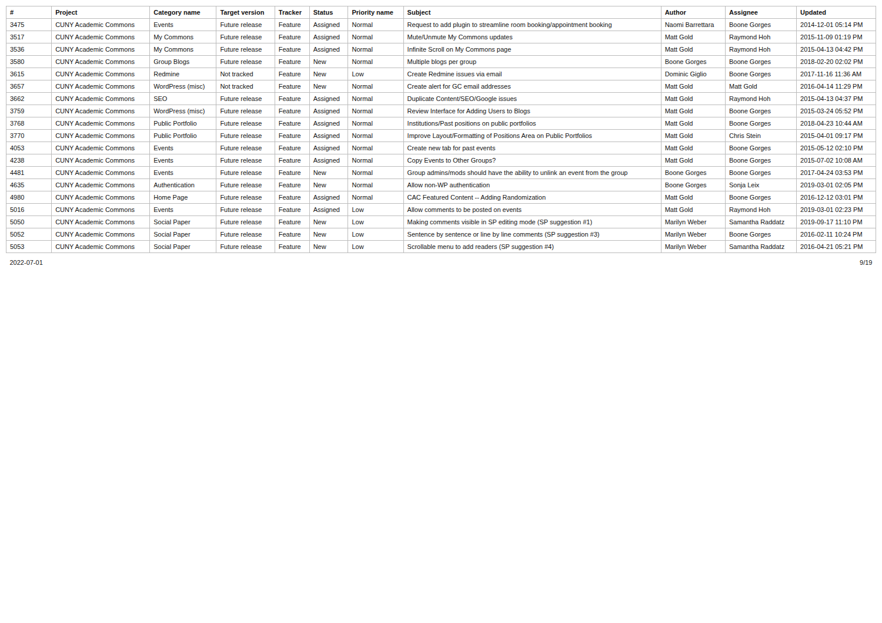| # | Project | Category name | Target version | Tracker | Status | Priority name | Subject | Author | Assignee | Updated |
| --- | --- | --- | --- | --- | --- | --- | --- | --- | --- | --- |
| 3475 | CUNY Academic Commons | Events | Future release | Feature | Assigned | Normal | Request to add plugin to streamline room booking/appointment booking | Naomi Barrettara | Boone Gorges | 2014-12-01 05:14 PM |
| 3517 | CUNY Academic Commons | My Commons | Future release | Feature | Assigned | Normal | Mute/Unmute My Commons updates | Matt Gold | Raymond Hoh | 2015-11-09 01:19 PM |
| 3536 | CUNY Academic Commons | My Commons | Future release | Feature | Assigned | Normal | Infinite Scroll on My Commons page | Matt Gold | Raymond Hoh | 2015-04-13 04:42 PM |
| 3580 | CUNY Academic Commons | Group Blogs | Future release | Feature | New | Normal | Multiple blogs per group | Boone Gorges | Boone Gorges | 2018-02-20 02:02 PM |
| 3615 | CUNY Academic Commons | Redmine | Not tracked | Feature | New | Low | Create Redmine issues via email | Dominic Giglio | Boone Gorges | 2017-11-16 11:36 AM |
| 3657 | CUNY Academic Commons | WordPress (misc) | Not tracked | Feature | New | Normal | Create alert for GC email addresses | Matt Gold | Matt Gold | 2016-04-14 11:29 PM |
| 3662 | CUNY Academic Commons | SEO | Future release | Feature | Assigned | Normal | Duplicate Content/SEO/Google issues | Matt Gold | Raymond Hoh | 2015-04-13 04:37 PM |
| 3759 | CUNY Academic Commons | WordPress (misc) | Future release | Feature | Assigned | Normal | Review Interface for Adding Users to Blogs | Matt Gold | Boone Gorges | 2015-03-24 05:52 PM |
| 3768 | CUNY Academic Commons | Public Portfolio | Future release | Feature | Assigned | Normal | Institutions/Past positions on public portfolios | Matt Gold | Boone Gorges | 2018-04-23 10:44 AM |
| 3770 | CUNY Academic Commons | Public Portfolio | Future release | Feature | Assigned | Normal | Improve Layout/Formatting of Positions Area on Public Portfolios | Matt Gold | Chris Stein | 2015-04-01 09:17 PM |
| 4053 | CUNY Academic Commons | Events | Future release | Feature | Assigned | Normal | Create new tab for past events | Matt Gold | Boone Gorges | 2015-05-12 02:10 PM |
| 4238 | CUNY Academic Commons | Events | Future release | Feature | Assigned | Normal | Copy Events to Other Groups? | Matt Gold | Boone Gorges | 2015-07-02 10:08 AM |
| 4481 | CUNY Academic Commons | Events | Future release | Feature | New | Normal | Group admins/mods should have the ability to unlink an event from the group | Boone Gorges | Boone Gorges | 2017-04-24 03:53 PM |
| 4635 | CUNY Academic Commons | Authentication | Future release | Feature | New | Normal | Allow non-WP authentication | Boone Gorges | Sonja Leix | 2019-03-01 02:05 PM |
| 4980 | CUNY Academic Commons | Home Page | Future release | Feature | Assigned | Normal | CAC Featured Content -- Adding Randomization | Matt Gold | Boone Gorges | 2016-12-12 03:01 PM |
| 5016 | CUNY Academic Commons | Events | Future release | Feature | Assigned | Low | Allow comments to be posted on events | Matt Gold | Raymond Hoh | 2019-03-01 02:23 PM |
| 5050 | CUNY Academic Commons | Social Paper | Future release | Feature | New | Low | Making comments visible in SP editing mode (SP suggestion #1) | Marilyn Weber | Samantha Raddatz | 2019-09-17 11:10 PM |
| 5052 | CUNY Academic Commons | Social Paper | Future release | Feature | New | Low | Sentence by sentence or line by line comments (SP suggestion #3) | Marilyn Weber | Boone Gorges | 2016-02-11 10:24 PM |
| 5053 | CUNY Academic Commons | Social Paper | Future release | Feature | New | Low | Scrollable menu to add readers (SP suggestion #4) | Marilyn Weber | Samantha Raddatz | 2016-04-21 05:21 PM |
| 2022-07-01 | | 9/19 |